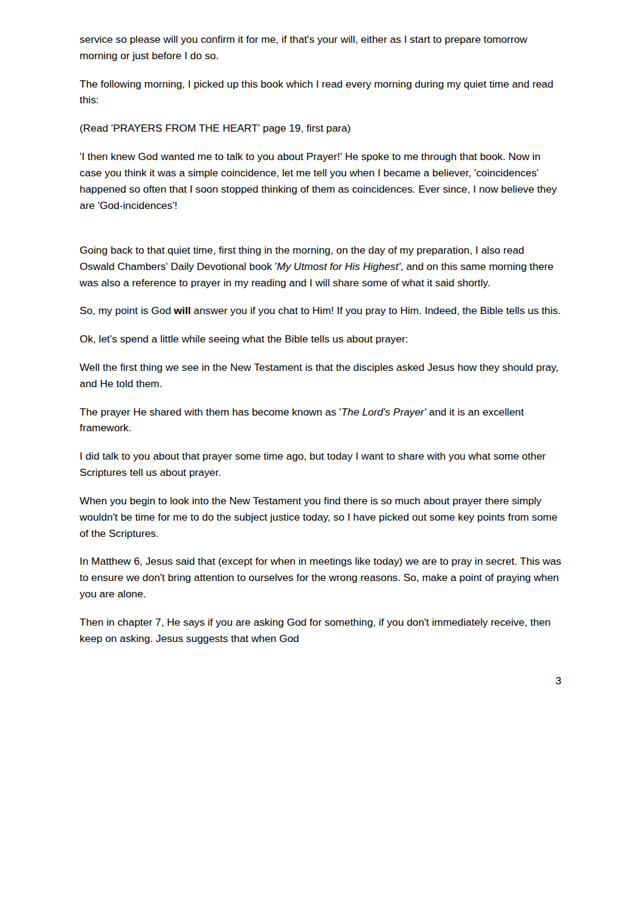service so please will you confirm it for me, if that's your will, either as I start to prepare tomorrow morning or just before I do so.
The following morning, I picked up this book which I read every morning during my quiet time and read this:
(Read 'PRAYERS FROM THE HEART' page 19, first para)
'I then knew God wanted me to talk to you about Prayer!' He spoke to me through that book. Now in case you think it was a simple coincidence, let me tell you when I became a believer, 'coincidences' happened so often that I soon stopped thinking of them as coincidences. Ever since, I now believe they are 'God-incidences'!
Going back to that quiet time, first thing in the morning, on the day of my preparation, I also read Oswald Chambers' Daily Devotional book 'My Utmost for His Highest', and on this same morning there was also a reference to prayer in my reading and I will share some of what it said shortly.
So, my point is God will answer you if you chat to Him! If you pray to Him. Indeed, the Bible tells us this.
Ok, let's spend a little while seeing what the Bible tells us about prayer:
Well the first thing we see in the New Testament is that the disciples asked Jesus how they should pray, and He told them.
The prayer He shared with them has become known as 'The Lord's Prayer' and it is an excellent framework.
I did talk to you about that prayer some time ago, but today I want to share with you what some other Scriptures tell us about prayer.
When you begin to look into the New Testament you find there is so much about prayer there simply wouldn't be time for me to do the subject justice today, so I have picked out some key points from some of the Scriptures.
In Matthew 6, Jesus said that (except for when in meetings like today) we are to pray in secret. This was to ensure we don't bring attention to ourselves for the wrong reasons. So, make a point of praying when you are alone.
Then in chapter 7, He says if you are asking God for something, if you don't immediately receive, then keep on asking. Jesus suggests that when God
3